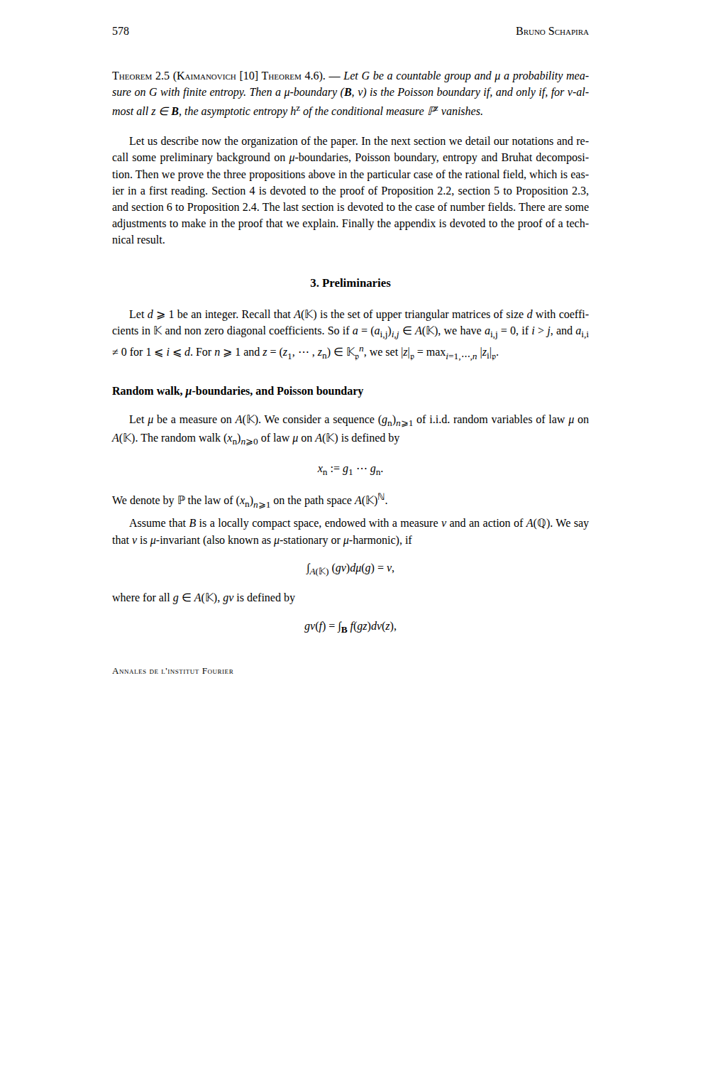578 Bruno Schapira
Theorem 2.5 (Kaimanovich [10] Theorem 4.6). — Let G be a countable group and μ a probability measure on G with finite entropy. Then a μ-boundary (B, ν) is the Poisson boundary if, and only if, for ν-almost all z ∈ B, the asymptotic entropy hz of the conditional measure ℙz vanishes.
Let us describe now the organization of the paper. In the next section we detail our notations and recall some preliminary background on μ-boundaries, Poisson boundary, entropy and Bruhat decomposition. Then we prove the three propositions above in the particular case of the rational field, which is easier in a first reading. Section 4 is devoted to the proof of Proposition 2.2, section 5 to Proposition 2.3, and section 6 to Proposition 2.4. The last section is devoted to the case of number fields. There are some adjustments to make in the proof that we explain. Finally the appendix is devoted to the proof of a technical result.
3. Preliminaries
Let d ⩾ 1 be an integer. Recall that A(𝕂) is the set of upper triangular matrices of size d with coefficients in 𝕂 and non zero diagonal coefficients. So if a = (ai,j)i,j ∈ A(𝕂), we have ai,j = 0, if i > j, and ai,i ≠ 0 for 1 ⩽ i ⩽ d. For n ⩾ 1 and z = (z1, ⋯ , zn) ∈ 𝕂𝔭n, we set |z|𝔭 = maxi=1,⋯,n |zi|𝔭.
Random walk, μ-boundaries, and Poisson boundary
Let μ be a measure on A(𝕂). We consider a sequence (gn)n⩾1 of i.i.d. random variables of law μ on A(𝕂). The random walk (xn)n⩾0 of law μ on A(𝕂) is defined by
xn := g1 ⋯ gn.
We denote by ℙ the law of (xn)n⩾1 on the path space A(𝕂)ℕ.
Assume that B is a locally compact space, endowed with a measure ν and an action of A(ℚ). We say that ν is μ-invariant (also known as μ-stationary or μ-harmonic), if
∫A(𝕂) (gν)dμ(g) = ν,
where for all g ∈ A(𝕂), gν is defined by
gν(f) = ∫B f(gz)dν(z),
Annales de l'institut Fourier